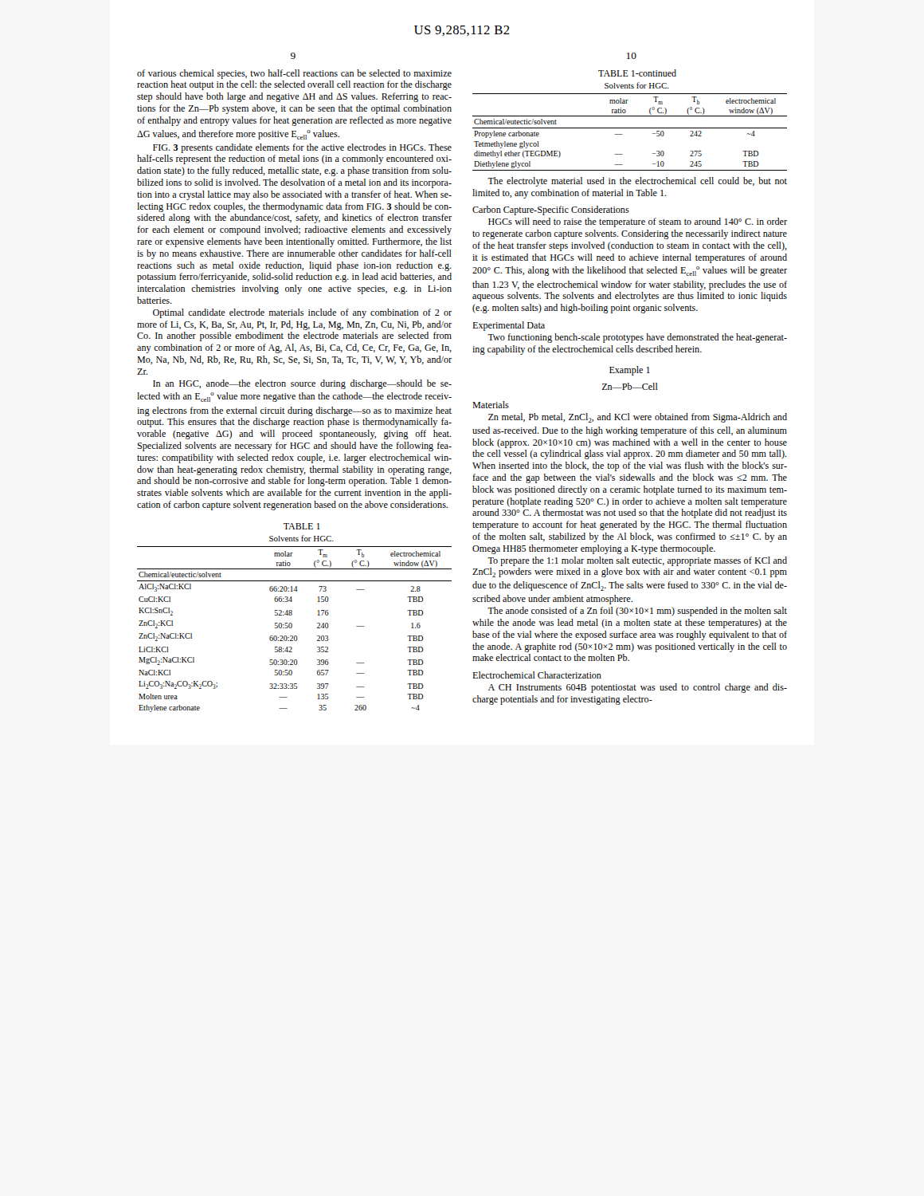US 9,285,112 B2
910
of various chemical species, two half-cell reactions can be selected to maximize reaction heat output in the cell: the selected overall cell reaction for the discharge step should have both large and negative ΔH and ΔS values. Referring to reactions for the Zn—Pb system above, it can be seen that the optimal combination of enthalpy and entropy values for heat generation are reflected as more negative ΔG values, and therefore more positive Ecello values.
FIG. 3 presents candidate elements for the active electrodes in HGCs. These half-cells represent the reduction of metal ions (in a commonly encountered oxidation state) to the fully reduced, metallic state, e.g. a phase transition from solubilized ions to solid is involved. The desolvation of a metal ion and its incorporation into a crystal lattice may also be associated with a transfer of heat. When selecting HGC redox couples, the thermodynamic data from FIG. 3 should be considered along with the abundance/cost, safety, and kinetics of electron transfer for each element or compound involved; radioactive elements and excessively rare or expensive elements have been intentionally omitted. Furthermore, the list is by no means exhaustive. There are innumerable other candidates for half-cell reactions such as metal oxide reduction, liquid phase ion-ion reduction e.g. potassium ferro/ferricyanide, solid-solid reduction e.g. in lead acid batteries, and intercalation chemistries involving only one active species, e.g. in Li-ion batteries.
Optimal candidate electrode materials include of any combination of 2 or more of Li, Cs, K, Ba, Sr, Au, Pt, Ir, Pd, Hg, La, Mg, Mn, Zn, Cu, Ni, Pb, and/or Co. In another possible embodiment the electrode materials are selected from any combination of 2 or more of Ag, Al, As, Bi, Ca, Cd, Ce, Cr, Fe, Ga, Ge, In, Mo, Na, Nb, Nd, Rb, Re, Ru, Rh, Sc, Se, Si, Sn, Ta, Tc, Ti, V, W, Y, Yb, and/or Zr.
In an HGC, anode—the electron source during discharge—should be selected with an Ecello value more negative than the cathode—the electrode receiving electrons from the external circuit during discharge—so as to maximize heat output. This ensures that the discharge reaction phase is thermodynamically favorable (negative ΔG) and will proceed spontaneously, giving off heat. Specialized solvents are necessary for HGC and should have the following features: compatibility with selected redox couple, i.e. larger electrochemical window than heat-generating redox chemistry, thermal stability in operating range, and should be non-corrosive and stable for long-term operation. Table 1 demonstrates viable solvents which are available for the current invention in the application of carbon capture solvent regeneration based on the above considerations.
TABLE 1
Solvents for HGC.
| | molar ratio | T m (° C.) | T b (° C.) | electrochemical window (ΔV) |
| --- | --- | --- | --- | --- |
| Chemical/eutectic/solvent | | | | |
| AlCl 3 :NaCl:KCl | 66:20:14 | 73 | — | 2.8 |
| CuCl:KCl | 66:34 | 150 | | TBD |
| KCl:SnCl 2 | 52:48 | 176 | | TBD |
| ZnCl 2 :KCl | 50:50 | 240 | — | 1.6 |
| ZnCl 2 :NaCl:KCl | 60:20:20 | 203 | | TBD |
| LiCl:KCl | 58:42 | 352 | | TBD |
| MgCl 2 :NaCl:KCl | 50:30:20 | 396 | — | TBD |
| NaCl:KCl | 50:50 | 657 | — | TBD |
| Li 2 CO 3 :Na 2 CO 3 :K 2 CO 3 ; | 32:33:35 | 397 | — | TBD |
| Molten urea | — | 135 | — | TBD |
| Ethylene carbonate | — | 35 | 260 | ~4 |
TABLE 1-continued
Solvents for HGC.
| | molar ratio | T m (° C.) | T b (° C.) | electrochemical window (ΔV) |
| --- | --- | --- | --- | --- |
| Chemical/eutectic/solvent | | | | |
| Propylene carbonate | — | −50 | 242 | ~4 |
| Tetmethylene glycol dimethyl ether (TEGDME) | — | −30 | 275 | TBD |
| Diethylene glycol | — | −10 | 245 | TBD |
The electrolyte material used in the electrochemical cell could be, but not limited to, any combination of material in Table 1.
Carbon Capture-Specific Considerations
HGCs will need to raise the temperature of steam to around 140° C. in order to regenerate carbon capture solvents. Considering the necessarily indirect nature of the heat transfer steps involved (conduction to steam in contact with the cell), it is estimated that HGCs will need to achieve internal temperatures of around 200° C. This, along with the likelihood that selected Ecello values will be greater than 1.23 V, the electrochemical window for water stability, precludes the use of aqueous solvents. The solvents and electrolytes are thus limited to ionic liquids (e.g. molten salts) and high-boiling point organic solvents.
Experimental Data
Two functioning bench-scale prototypes have demonstrated the heat-generating capability of the electrochemical cells described herein.
Example 1
Zn—Pb—Cell
Materials
Zn metal, Pb metal, ZnCl2, and KCl were obtained from Sigma-Aldrich and used as-received. Due to the high working temperature of this cell, an aluminum block (approx. 20×10×10 cm) was machined with a well in the center to house the cell vessel (a cylindrical glass vial approx. 20 mm diameter and 50 mm tall). When inserted into the block, the top of the vial was flush with the block's surface and the gap between the vial's sidewalls and the block was ≤2 mm. The block was positioned directly on a ceramic hotplate turned to its maximum temperature (hotplate reading 520° C.) in order to achieve a molten salt temperature around 330° C. A thermostat was not used so that the hotplate did not readjust its temperature to account for heat generated by the HGC. The thermal fluctuation of the molten salt, stabilized by the Al block, was confirmed to ≤±1° C. by an Omega HH85 thermometer employing a K-type thermocouple.
To prepare the 1:1 molar molten salt eutectic, appropriate masses of KCl and ZnCl2 powders were mixed in a glove box with air and water content <0.1 ppm due to the deliquescence of ZnCl2. The salts were fused to 330° C. in the vial described above under ambient atmosphere.
The anode consisted of a Zn foil (30×10×1 mm) suspended in the molten salt while the anode was lead metal (in a molten state at these temperatures) at the base of the vial where the exposed surface area was roughly equivalent to that of the anode. A graphite rod (50×10×2 mm) was positioned vertically in the cell to make electrical contact to the molten Pb.
Electrochemical Characterization
A CH Instruments 604B potentiostat was used to control charge and discharge potentials and for investigating electro-